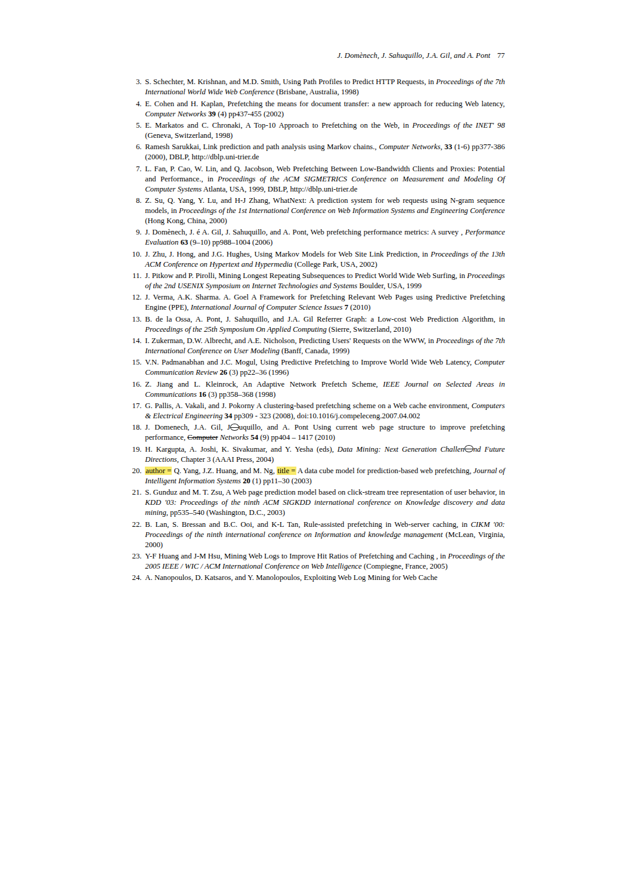J. Domènech, J. Sahuquillo, J.A. Gil, and A. Pont 77
3. S. Schechter, M. Krishnan, and M.D. Smith, Using Path Profiles to Predict HTTP Requests, in Proceedings of the 7th International World Wide Web Conference (Brisbane, Australia, 1998)
4. E. Cohen and H. Kaplan, Prefetching the means for document transfer: a new approach for reducing Web latency, Computer Networks 39 (4) pp437-455 (2002)
5. E. Markatos and C. Chronaki, A Top-10 Approach to Prefetching on the Web, in Proceedings of the INET' 98 (Geneva, Switzerland, 1998)
6. Ramesh Sarukkai, Link prediction and path analysis using Markov chains., Computer Networks, 33 (1-6) pp377-386 (2000), DBLP, http://dblp.uni-trier.de
7. L. Fan, P. Cao, W. Lin, and Q. Jacobson, Web Prefetching Between Low-Bandwidth Clients and Proxies: Potential and Performance., in Proceedings of the ACM SIGMETRICS Conference on Measurement and Modeling Of Computer Systems Atlanta, USA, 1999, DBLP, http://dblp.uni-trier.de
8. Z. Su, Q. Yang, Y. Lu, and H-J Zhang, WhatNext: A prediction system for web requests using N-gram sequence models, in Proceedings of the 1st International Conference on Web Information Systems and Engineering Conference (Hong Kong, China, 2000)
9. J. Domènech, J. é A. Gil, J. Sahuquillo, and A. Pont, Web prefetching performance metrics: A survey , Performance Evaluation 63 (9–10) pp988–1004 (2006)
10. J. Zhu, J. Hong, and J.G. Hughes, Using Markov Models for Web Site Link Prediction, in Proceedings of the 13th ACM Conference on Hypertext and Hypermedia (College Park, USA, 2002)
11. J. Pitkow and P. Pirolli, Mining Longest Repeating Subsequences to Predict World Wide Web Surfing, in Proceedings of the 2nd USENIX Symposium on Internet Technologies and Systems Boulder, USA, 1999
12. J. Verma, A.K. Sharma. A. Goel A Framework for Prefetching Relevant Web Pages using Predictive Prefetching Engine (PPE), International Journal of Computer Science Issues 7 (2010)
13. B. de la Ossa, A. Pont, J. Sahuquillo, and J.A. Gil Referrer Graph: a Low-cost Web Prediction Algorithm, in Proceedings of the 25th Symposium On Applied Computing (Sierre, Switzerland, 2010)
14. I. Zukerman, D.W. Albrecht, and A.E. Nicholson, Predicting Users' Requests on the WWW, in Proceedings of the 7th International Conference on User Modeling (Banff, Canada, 1999)
15. V.N. Padmanabhan and J.C. Mogul, Using Predictive Prefetching to Improve World Wide Web Latency, Computer Communication Review 26 (3) pp22–36 (1996)
16. Z. Jiang and L. Kleinrock, An Adaptive Network Prefetch Scheme, IEEE Journal on Selected Areas in Communications 16 (3) pp358–368 (1998)
17. G. Pallis, A. Vakali, and J. Pokorny A clustering-based prefetching scheme on a Web cache environment, Computers & Electrical Engineering 34 pp309 - 323 (2008), doi:10.1016/j.compeleceng.2007.04.002
18. J. Domenech, J.A. Gil, J uquillo, and A. Pont Using current web page structure to improve prefetching performance, Computer Networks 54 (9) pp404 – 1417 (2010)
19. H. Kargupta, A. Joshi, K. Sivakumar, and Y. Yesha (eds), Data Mining: Next Generation Challen nd Future Directions, Chapter 3 (AAAI Press, 2004)
20. author = Q. Yang, J.Z. Huang, and M. Ng, title = A data cube model for prediction-based web prefetching, Journal of Intelligent Information Systems 20 (1) pp11–30 (2003)
21. S. Gunduz and M. T. Zsu, A Web page prediction model based on click-stream tree representation of user behavior, in KDD '03: Proceedings of the ninth ACM SIGKDD international conference on Knowledge discovery and data mining, pp535–540 (Washington, D.C., 2003)
22. B. Lan, S. Bressan and B.C. Ooi, and K-L Tan, Rule-assisted prefetching in Web-server caching, in CIKM '00: Proceedings of the ninth international conference on Information and knowledge management (McLean, Virginia, 2000)
23. Y-F Huang and J-M Hsu, Mining Web Logs to Improve Hit Ratios of Prefetching and Caching , in Proceedings of the 2005 IEEE / WIC / ACM International Conference on Web Intelligence (Compiegne, France, 2005)
24. A. Nanopoulos, D. Katsaros, and Y. Manolopoulos, Exploiting Web Log Mining for Web Cache